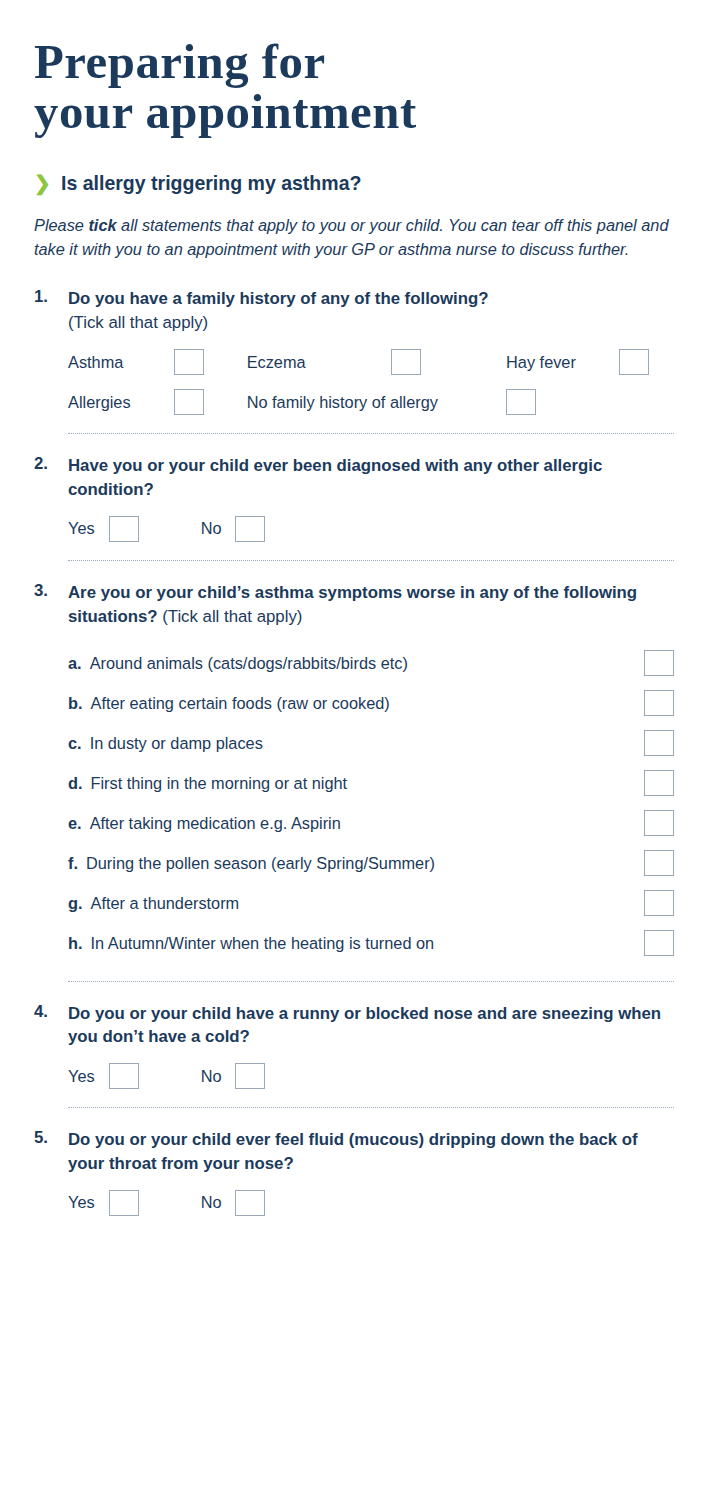Preparing for
your appointment
❯Is allergy triggering my asthma?
Please tick all statements that apply to you or your child. You can tear off this panel and take it with you to an appointment with your GP or asthma nurse to discuss further.
Do you have a family history of any of the following?
(Tick all that apply)
Asthma Eczema Hay fever Allergies No family history of allergy
Have you or your child ever been diagnosed with any other allergic condition?
Yes No
Are you or your child’s asthma symptoms worse in any of the following situations? (Tick all that apply)
Around animals (cats/dogs/rabbits/birds etc)
After eating certain foods (raw or cooked)
In dusty or damp places
First thing in the morning or at night
After taking medication e.g. Aspirin
During the pollen season (early Spring/Summer)
After a thunderstorm
In Autumn/Winter when the heating is turned on
Do you or your child have a runny or blocked nose and are sneezing when you don’t have a cold?
Yes No
Do you or your child ever feel fluid (mucous) dripping down the back of your throat from your nose?
Yes No